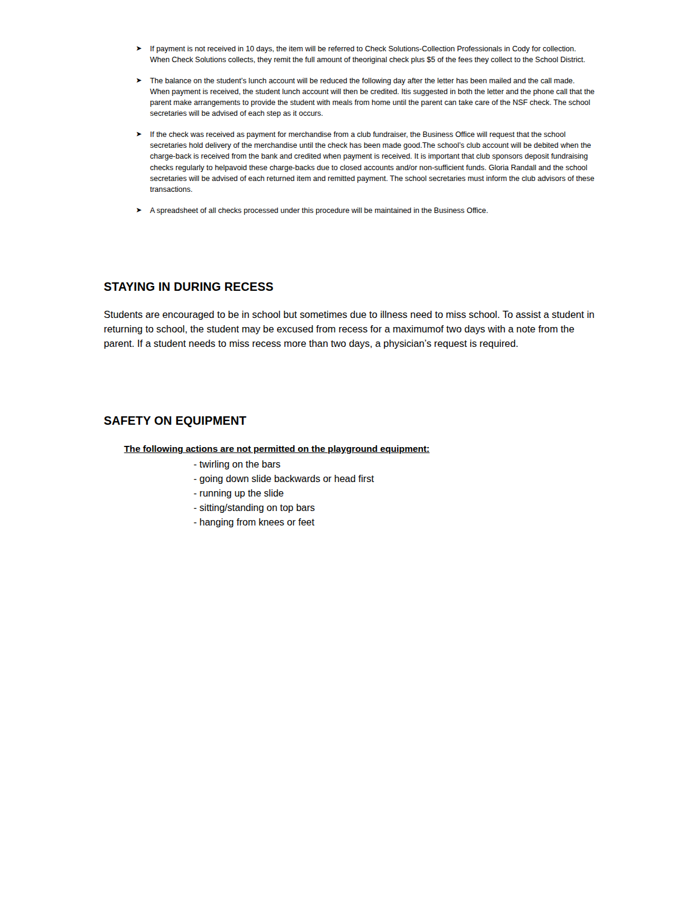If payment is not received in 10 days, the item will be referred to Check Solutions-Collection Professionals in Cody for collection. When Check Solutions collects, they remit the full amount of theoriginal check plus $5 of the fees they collect to the School District.
The balance on the student’s lunch account will be reduced the following day after the letter has been mailed and the call made. When payment is received, the student lunch account will then be credited. Itis suggested in both the letter and the phone call that the parent make arrangements to provide the student with meals from home until the parent can take care of the NSF check. The school secretaries will be advised of each step as it occurs.
If the check was received as payment for merchandise from a club fundraiser, the Business Office will request that the school secretaries hold delivery of the merchandise until the check has been made good.The school’s club account will be debited when the charge-back is received from the bank and credited when payment is received. It is important that club sponsors deposit fundraising checks regularly to helpavoid these charge-backs due to closed accounts and/or non-sufficient funds. Gloria Randall and the school secretaries will be advised of each returned item and remitted payment. The school secretaries must inform the club advisors of these transactions.
A spreadsheet of all checks processed under this procedure will be maintained in the Business Office.
STAYING IN DURING RECESS
Students are encouraged to be in school but sometimes due to illness need to miss school. To assist a student in returning to school, the student may be excused from recess for a maximumof two days with a note from the parent. If a student needs to miss recess more than two days, a physician’s request is required.
SAFETY ON EQUIPMENT
The following actions are not permitted on the playground equipment:
- twirling on the bars
- going down slide backwards or head first
- running up the slide
- sitting/standing on top bars
- hanging from knees or feet